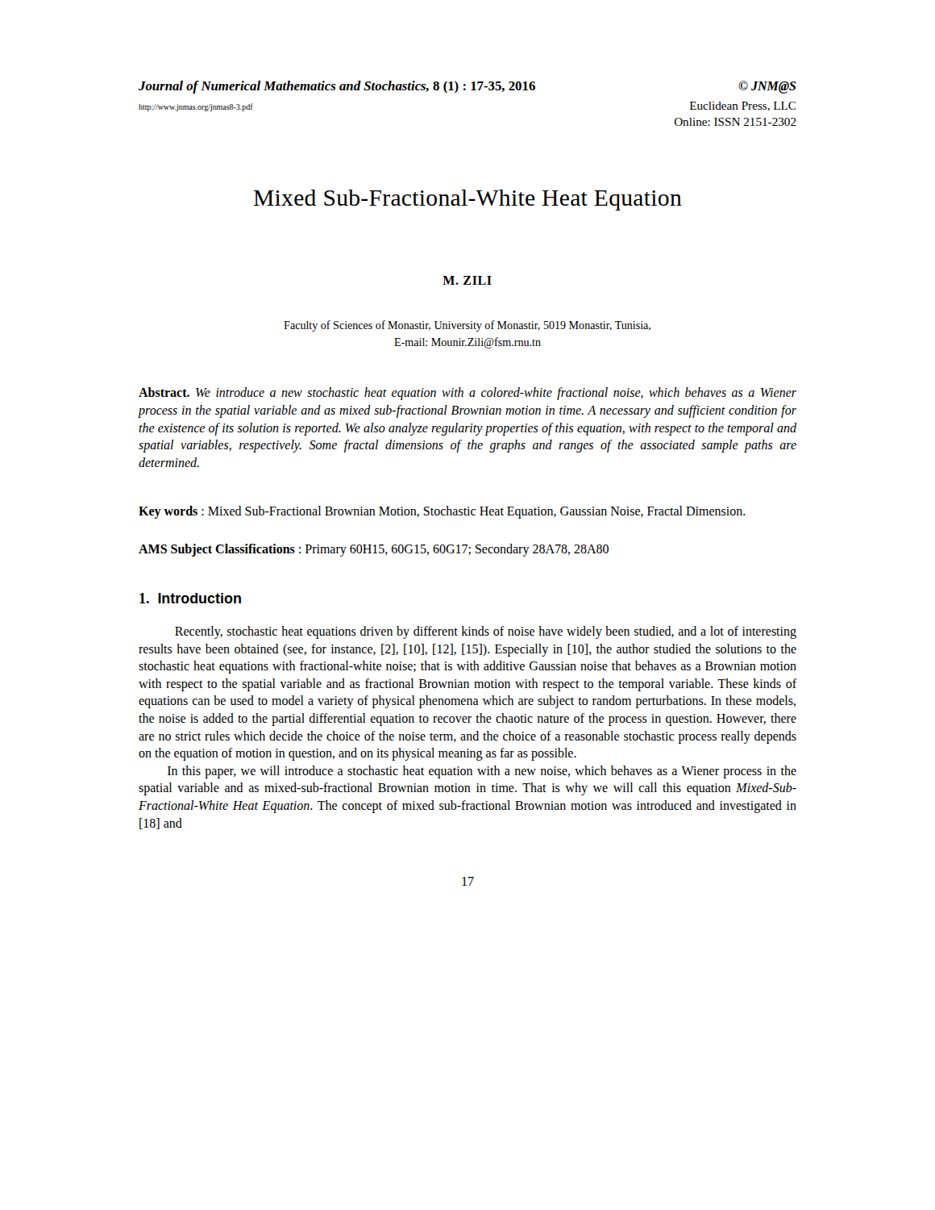Journal of Numerical Mathematics and Stochastics, 8 (1) : 17-35, 2016
© JNM@S
http://www.jnmas.org/jnmas8-3.pdf
Euclidean Press, LLC
Online: ISSN 2151-2302
Mixed Sub-Fractional-White Heat Equation
M. ZILI
Faculty of Sciences of Monastir, University of Monastir, 5019 Monastir, Tunisia,
E-mail: Mounir.Zili@fsm.rnu.tn
Abstract. We introduce a new stochastic heat equation with a colored-white fractional noise, which behaves as a Wiener process in the spatial variable and as mixed sub-fractional Brownian motion in time. A necessary and sufficient condition for the existence of its solution is reported. We also analyze regularity properties of this equation, with respect to the temporal and spatial variables, respectively. Some fractal dimensions of the graphs and ranges of the associated sample paths are determined.
Key words : Mixed Sub-Fractional Brownian Motion, Stochastic Heat Equation, Gaussian Noise, Fractal Dimension.
AMS Subject Classifications : Primary 60H15, 60G15, 60G17; Secondary 28A78, 28A80
1. Introduction
Recently, stochastic heat equations driven by different kinds of noise have widely been studied, and a lot of interesting results have been obtained (see, for instance, [2], [10], [12], [15]). Especially in [10], the author studied the solutions to the stochastic heat equations with fractional-white noise; that is with additive Gaussian noise that behaves as a Brownian motion with respect to the spatial variable and as fractional Brownian motion with respect to the temporal variable. These kinds of equations can be used to model a variety of physical phenomena which are subject to random perturbations. In these models, the noise is added to the partial differential equation to recover the chaotic nature of the process in question. However, there are no strict rules which decide the choice of the noise term, and the choice of a reasonable stochastic process really depends on the equation of motion in question, and on its physical meaning as far as possible.
In this paper, we will introduce a stochastic heat equation with a new noise, which behaves as a Wiener process in the spatial variable and as mixed-sub-fractional Brownian motion in time. That is why we will call this equation Mixed-Sub-Fractional-White Heat Equation. The concept of mixed sub-fractional Brownian motion was introduced and investigated in [18] and
17